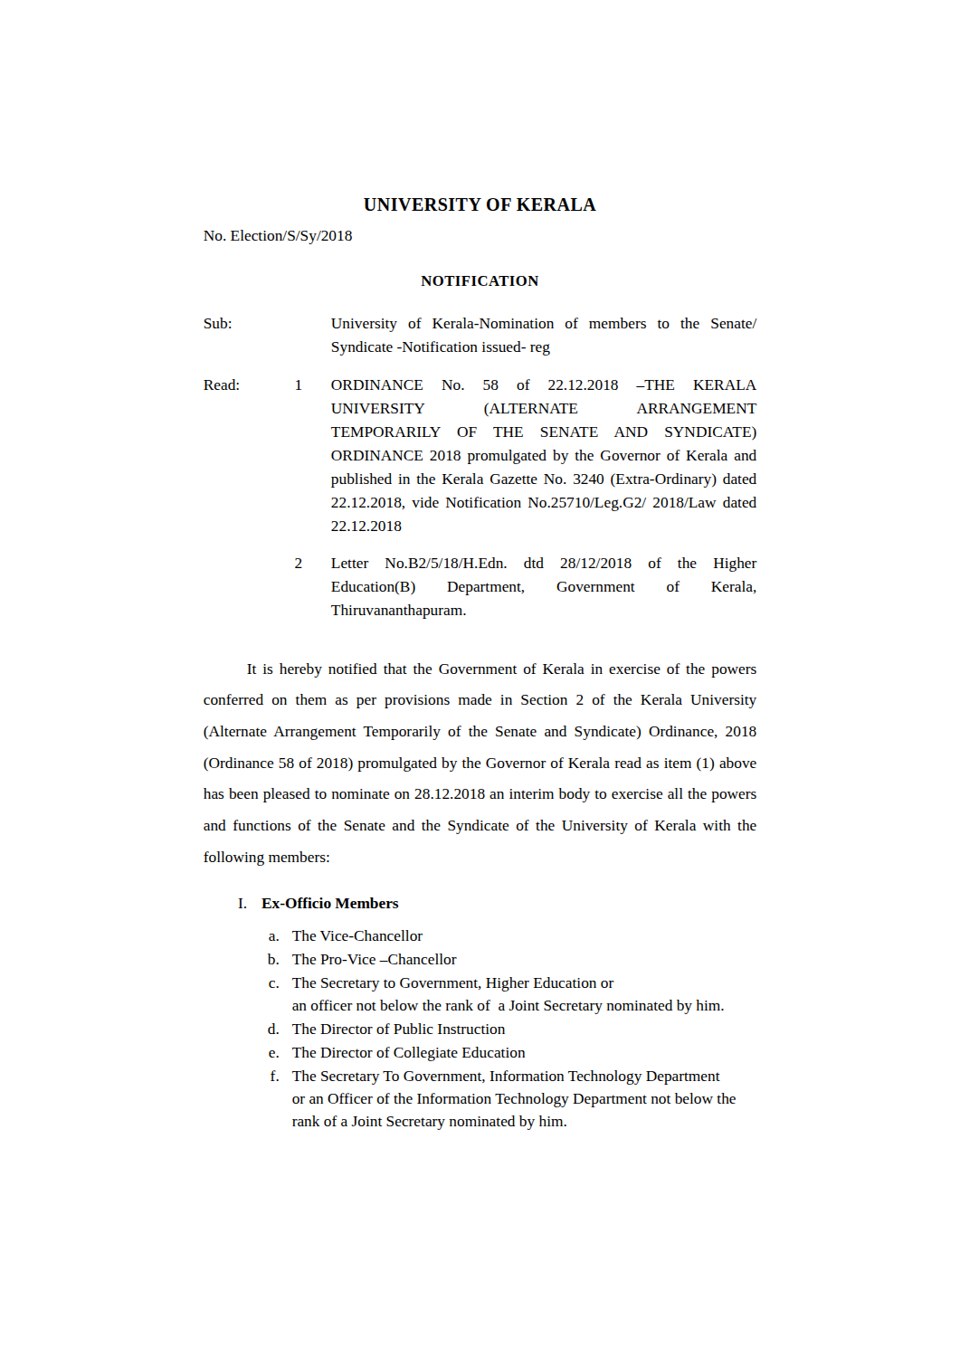UNIVERSITY OF KERALA
No. Election/S/Sy/2018
NOTIFICATION
| Sub: | | University of Kerala-Nomination of members to the Senate/ Syndicate -Notification issued- reg |
| Read: | 1 | ORDINANCE No. 58 of 22.12.2018 –THE KERALA UNIVERSITY (ALTERNATE ARRANGEMENT TEMPORARILY OF THE SENATE AND SYNDICATE) ORDINANCE 2018 promulgated by the Governor of Kerala and published in the Kerala Gazette No. 3240 (Extra-Ordinary) dated 22.12.2018, vide Notification No.25710/Leg.G2/ 2018/Law dated 22.12.2018 |
| | 2 | Letter No.B2/5/18/H.Edn. dtd 28/12/2018 of the Higher Education(B) Department, Government of Kerala, Thiruvananthapuram. |
It is hereby notified that the Government of Kerala in exercise of the powers conferred on them as per provisions made in Section 2 of the Kerala University (Alternate Arrangement Temporarily of the Senate and Syndicate) Ordinance, 2018 (Ordinance 58 of 2018) promulgated by the Governor of Kerala read as item (1) above has been pleased to nominate on 28.12.2018 an interim body to exercise all the powers and functions of the Senate and the Syndicate of the University of Kerala with the following members:
Ex-Officio Members
The Vice-Chancellor
The Pro-Vice –Chancellor
The Secretary to Government, Higher Education oran officer not below the rank of a Joint Secretary nominated by him.
The Director of Public Instruction
The Director of Collegiate Education
The Secretary To Government, Information Technology Departmentor an Officer of the Information Technology Department not below the rank of a Joint Secretary nominated by him.